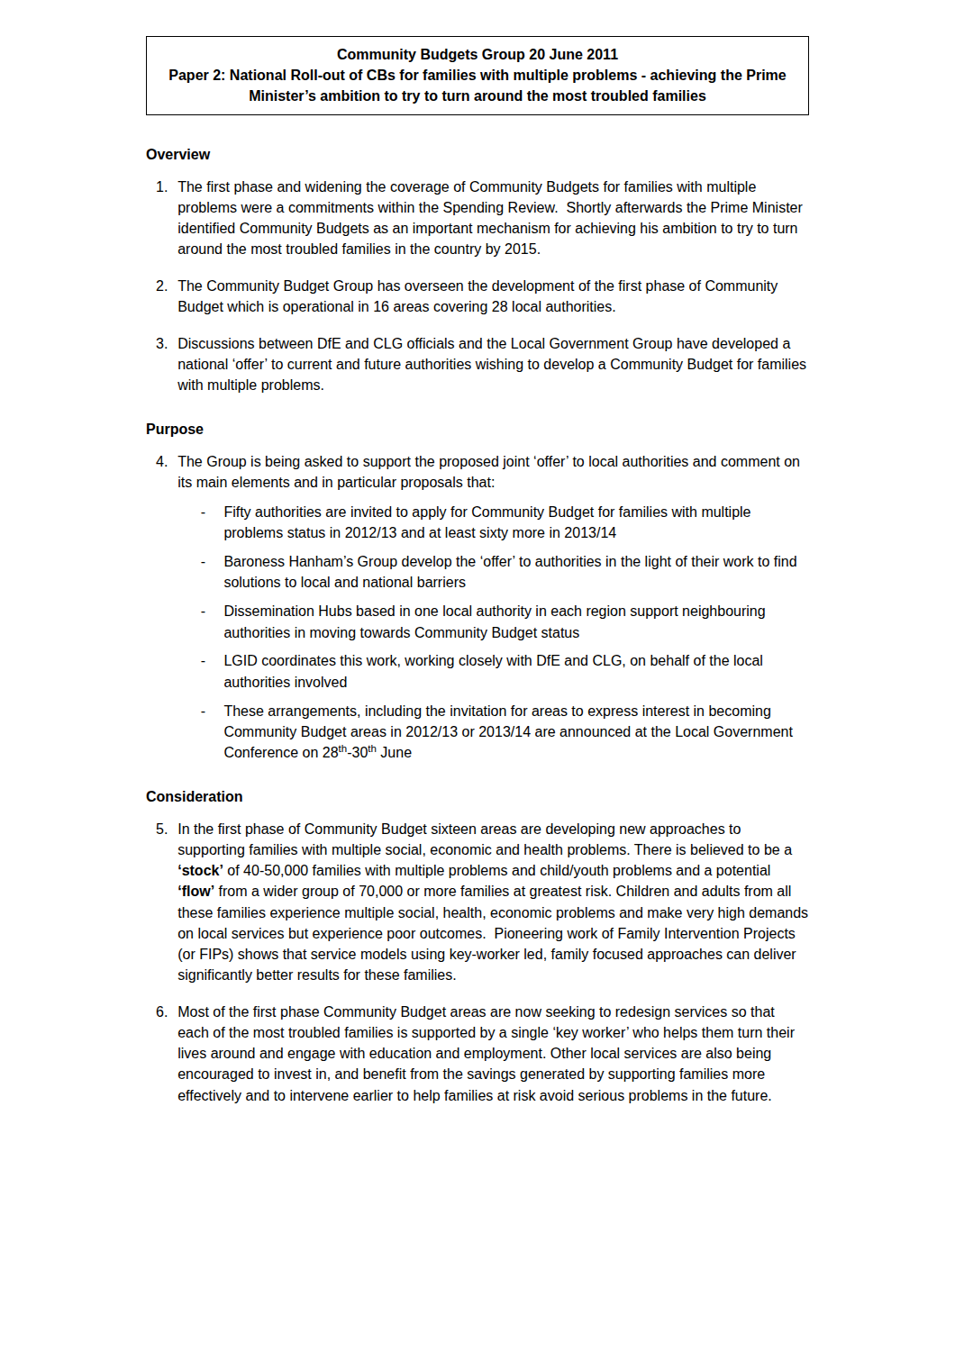Community Budgets Group 20 June 2011
Paper 2: National Roll-out of CBs for families with multiple problems - achieving the Prime Minister’s ambition to try to turn around the most troubled families
Overview
The first phase and widening the coverage of Community Budgets for families with multiple problems were a commitments within the Spending Review. Shortly afterwards the Prime Minister identified Community Budgets as an important mechanism for achieving his ambition to try to turn around the most troubled families in the country by 2015.
The Community Budget Group has overseen the development of the first phase of Community Budget which is operational in 16 areas covering 28 local authorities.
Discussions between DfE and CLG officials and the Local Government Group have developed a national ‘offer’ to current and future authorities wishing to develop a Community Budget for families with multiple problems.
Purpose
The Group is being asked to support the proposed joint ‘offer’ to local authorities and comment on its main elements and in particular proposals that:
Fifty authorities are invited to apply for Community Budget for families with multiple problems status in 2012/13 and at least sixty more in 2013/14
Baroness Hanham’s Group develop the ‘offer’ to authorities in the light of their work to find solutions to local and national barriers
Dissemination Hubs based in one local authority in each region support neighbouring authorities in moving towards Community Budget status
LGID coordinates this work, working closely with DfE and CLG, on behalf of the local authorities involved
These arrangements, including the invitation for areas to express interest in becoming Community Budget areas in 2012/13 or 2013/14 are announced at the Local Government Conference on 28th-30th June
Consideration
In the first phase of Community Budget sixteen areas are developing new approaches to supporting families with multiple social, economic and health problems. There is believed to be a ‘stock’ of 40-50,000 families with multiple problems and child/youth problems and a potential ‘flow’ from a wider group of 70,000 or more families at greatest risk. Children and adults from all these families experience multiple social, health, economic problems and make very high demands on local services but experience poor outcomes. Pioneering work of Family Intervention Projects (or FIPs) shows that service models using key-worker led, family focused approaches can deliver significantly better results for these families.
Most of the first phase Community Budget areas are now seeking to redesign services so that each of the most troubled families is supported by a single ‘key worker’ who helps them turn their lives around and engage with education and employment. Other local services are also being encouraged to invest in, and benefit from the savings generated by supporting families more effectively and to intervene earlier to help families at risk avoid serious problems in the future.